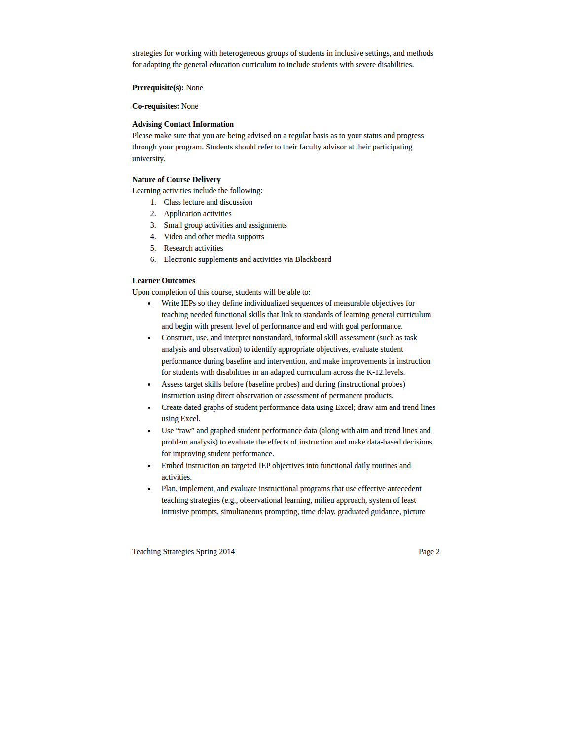strategies for working with heterogeneous groups of students in inclusive settings, and methods for adapting the general education curriculum to include students with severe disabilities.
Prerequisite(s): None
Co-requisites: None
Advising Contact Information
Please make sure that you are being advised on a regular basis as to your status and progress through your program. Students should refer to their faculty advisor at their participating university.
Nature of Course Delivery
Learning activities include the following:
Class lecture and discussion
Application activities
Small group activities and assignments
Video and other media supports
Research activities
Electronic supplements and activities via Blackboard
Learner Outcomes
Upon completion of this course, students will be able to:
Write IEPs so they define individualized sequences of measurable objectives for teaching needed functional skills that link to standards of learning general curriculum and begin with present level of performance and end with goal performance.
Construct, use, and interpret nonstandard, informal skill assessment (such as task analysis and observation) to identify appropriate objectives, evaluate student performance during baseline and intervention, and make improvements in instruction for students with disabilities in an adapted curriculum across the K-12.levels.
Assess target skills before (baseline probes) and during (instructional probes) instruction using direct observation or assessment of permanent products.
Create dated graphs of student performance data using Excel; draw aim and trend lines using Excel.
Use “raw” and graphed student performance data (along with aim and trend lines and problem analysis) to evaluate the effects of instruction and make data-based decisions for improving student performance.
Embed instruction on targeted IEP objectives into functional daily routines and activities.
Plan, implement, and evaluate instructional programs that use effective antecedent teaching strategies (e.g., observational learning, milieu approach, system of least intrusive prompts, simultaneous prompting, time delay, graduated guidance, picture
Teaching Strategies Spring 2014 Page 2